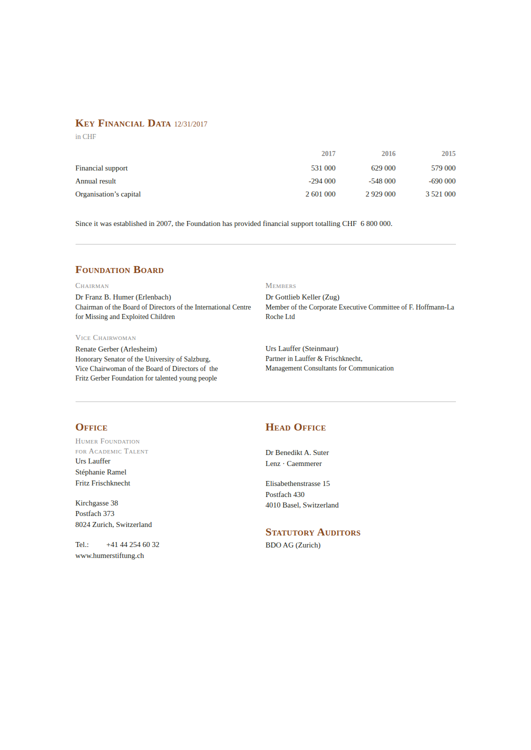Key Financial Data
12/31/2017
in CHF
| | 2017 | 2016 | 2015 |
| --- | --- | --- | --- |
| Financial support | 531 000 | 629 000 | 579 000 |
| Annual result | -294 000 | -548 000 | -690 000 |
| Organisation’s capital | 2 601 000 | 2 929 000 | 3 521 000 |
Since it was established in 2007, the Foundation has provided financial support totalling CHF 6 800 000.
Foundation Board
Chairman
Dr Franz B. Humer (Erlenbach)
Chairman of the Board of Directors of the International Centre for Missing and Exploited Children
Vice Chairwoman
Renate Gerber (Arlesheim)
Honorary Senator of the University of Salzburg,
Vice Chairwoman of the Board of Directors of the
Fritz Gerber Foundation for talented young people
Members
Dr Gottlieb Keller (Zug)
Member of the Corporate Executive Committee of F. Hoffmann-La Roche Ltd
Urs Lauffer (Steinmaur)
Partner in Lauffer & Frischknecht,
Management Consultants for Communication
Office
Humer Foundation
for Academic Talent
Urs Lauffer
Stéphanie Ramel
Fritz Frischknecht
Kirchgasse 38
Postfach 373
8024 Zurich, Switzerland
Tel.:+41 44 254 60 32
www.humerstiftung.ch
Head Office
Dr Benedikt A. Suter
Lenz · Caemmerer
Elisabethenstrasse 15
Postfach 430
4010 Basel, Switzerland
Statutory Auditors
BDO AG (Zurich)